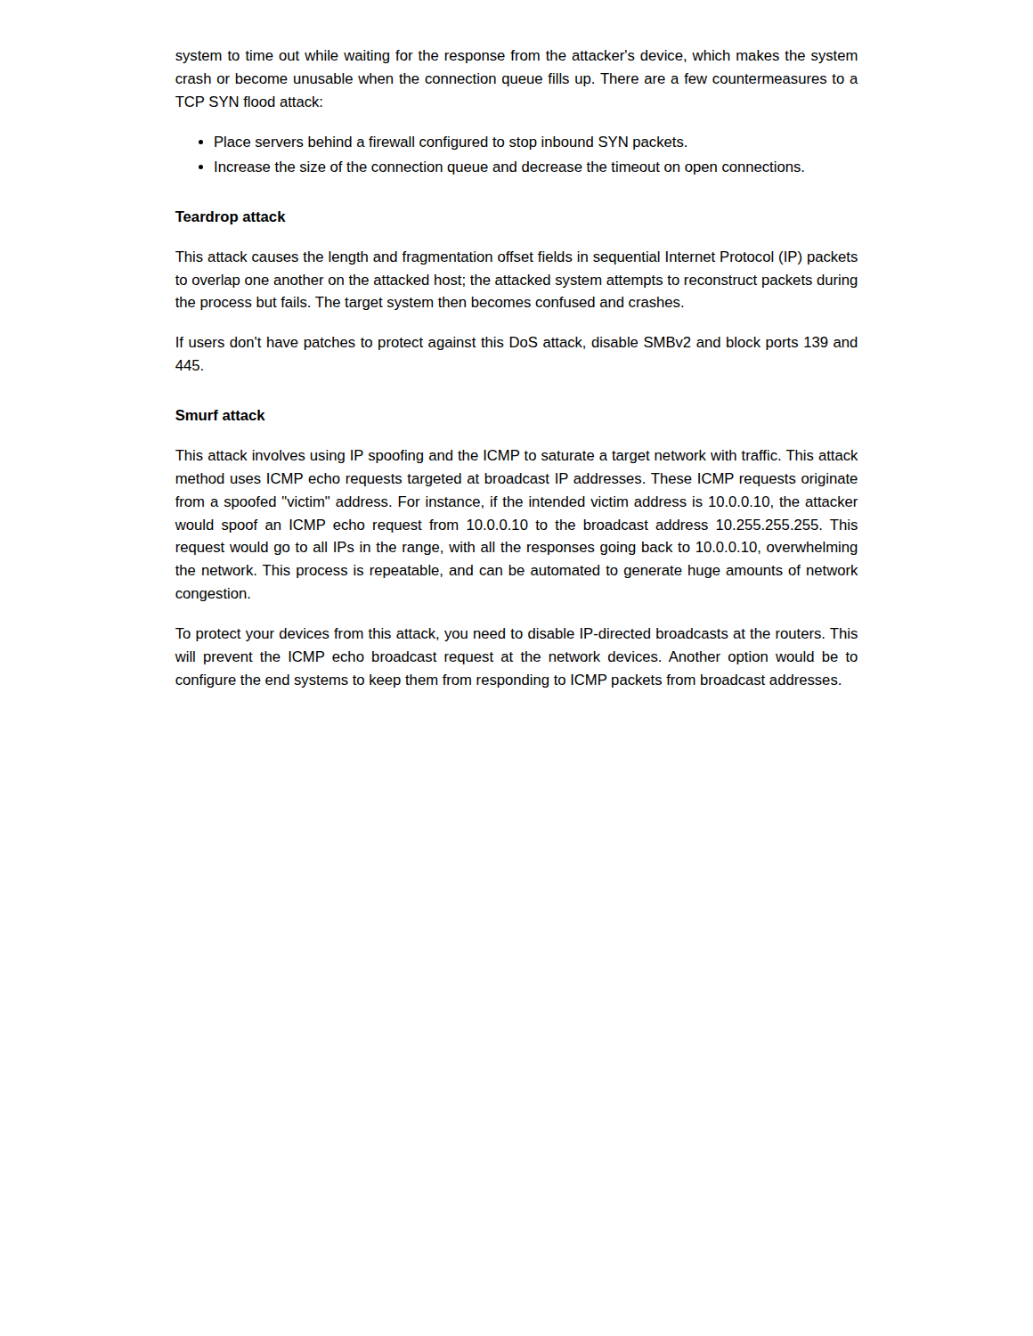system to time out while waiting for the response from the attacker's device, which makes the system crash or become unusable when the connection queue fills up. There are a few countermeasures to a TCP SYN flood attack:
Place servers behind a firewall configured to stop inbound SYN packets.
Increase the size of the connection queue and decrease the timeout on open connections.
Teardrop attack
This attack causes the length and fragmentation offset fields in sequential Internet Protocol (IP) packets to overlap one another on the attacked host; the attacked system attempts to reconstruct packets during the process but fails. The target system then becomes confused and crashes.
If users don't have patches to protect against this DoS attack, disable SMBv2 and block ports 139 and 445.
Smurf attack
This attack involves using IP spoofing and the ICMP to saturate a target network with traffic. This attack method uses ICMP echo requests targeted at broadcast IP addresses. These ICMP requests originate from a spoofed "victim" address. For instance, if the intended victim address is 10.0.0.10, the attacker would spoof an ICMP echo request from 10.0.0.10 to the broadcast address 10.255.255.255. This request would go to all IPs in the range, with all the responses going back to 10.0.0.10, overwhelming the network. This process is repeatable, and can be automated to generate huge amounts of network congestion.
To protect your devices from this attack, you need to disable IP-directed broadcasts at the routers. This will prevent the ICMP echo broadcast request at the network devices. Another option would be to configure the end systems to keep them from responding to ICMP packets from broadcast addresses.